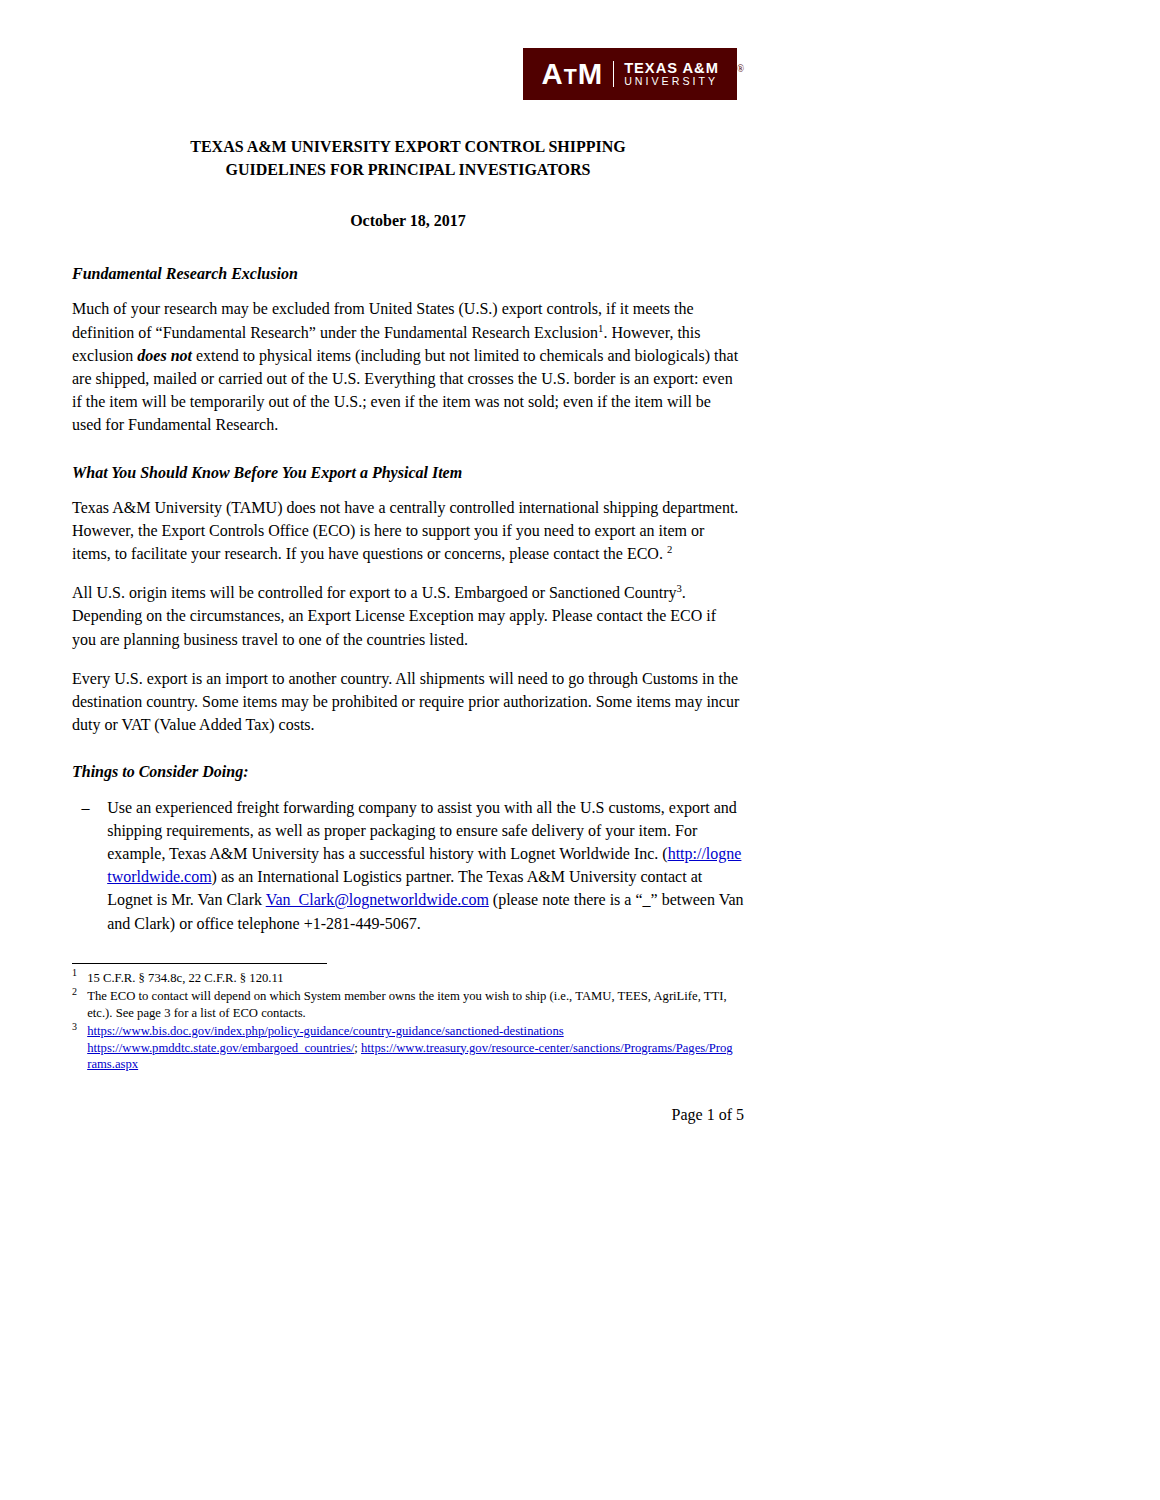ATM TEXAS A&M UNIVERSITY ®
Texas A&M University Export Control Shipping
Guidelines for Principal Investigators
October 18, 2017
Fundamental Research Exclusion
Much of your research may be excluded from United States (U.S.) export controls, if it meets the definition of “Fundamental Research” under the Fundamental Research Exclusion1. However, this exclusion does not extend to physical items (including but not limited to chemicals and biologicals) that are shipped, mailed or carried out of the U.S. Everything that crosses the U.S. border is an export: even if the item will be temporarily out of the U.S.; even if the item was not sold; even if the item will be used for Fundamental Research.
What You Should Know Before You Export a Physical Item
Texas A&M University (TAMU) does not have a centrally controlled international shipping department. However, the Export Controls Office (ECO) is here to support you if you need to export an item or items, to facilitate your research. If you have questions or concerns, please contact the ECO. 2
All U.S. origin items will be controlled for export to a U.S. Embargoed or Sanctioned Country3. Depending on the circumstances, an Export License Exception may apply. Please contact the ECO if you are planning business travel to one of the countries listed.
Every U.S. export is an import to another country. All shipments will need to go through Customs in the destination country. Some items may be prohibited or require prior authorization. Some items may incur duty or VAT (Value Added Tax) costs.
Things to Consider Doing:
Use an experienced freight forwarding company to assist you with all the U.S customs, export and shipping requirements, as well as proper packaging to ensure safe delivery of your item. For example, Texas A&M University has a successful history with Lognet Worldwide Inc. (http://lognetworldwide.com) as an International Logistics partner. The Texas A&M University contact at Lognet is Mr. Van Clark Van_Clark@lognetworldwide.com (please note there is a “_” between Van and Clark) or office telephone +1-281-449-5067.
15 C.F.R. § 734.8c, 22 C.F.R. § 120.11
The ECO to contact will depend on which System member owns the item you wish to ship (i.e., TAMU, TEES, AgriLife, TTI, etc.). See page 3 for a list of ECO contacts.
https://www.bis.doc.gov/index.php/policy-guidance/country-guidance/sanctioned-destinations
https://www.pmddtc.state.gov/embargoed_countries/; https://www.treasury.gov/resource-center/sanctions/Programs/Pages/Programs.aspx
Page 1 of 5